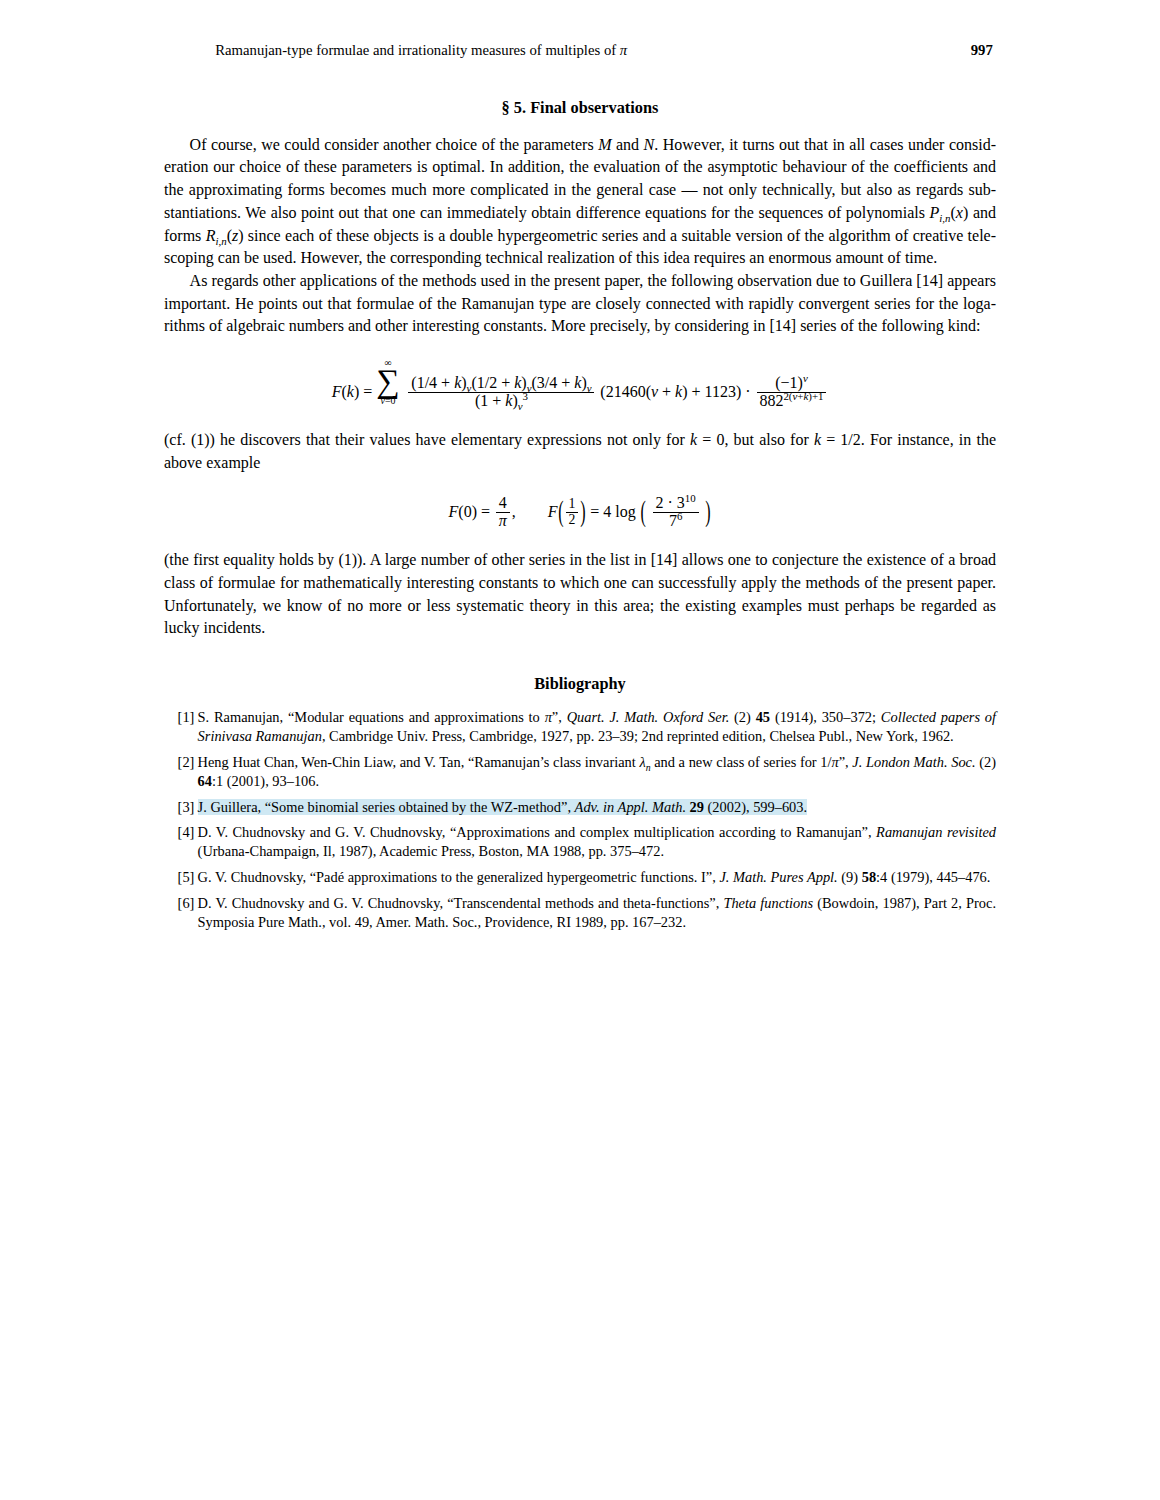Ramanujan-type formulae and irrationality measures of multiples of π 997
§ 5. Final observations
Of course, we could consider another choice of the parameters M and N. However, it turns out that in all cases under consideration our choice of these parameters is optimal. In addition, the evaluation of the asymptotic behaviour of the coefficients and the approximating forms becomes much more complicated in the general case — not only technically, but also as regards substantiations. We also point out that one can immediately obtain difference equations for the sequences of polynomials Pi,n(x) and forms Ri,n(z) since each of these objects is a double hypergeometric series and a suitable version of the algorithm of creative telescoping can be used. However, the corresponding technical realization of this idea requires an enormous amount of time.
As regards other applications of the methods used in the present paper, the following observation due to Guillera [14] appears important. He points out that formulae of the Ramanujan type are closely connected with rapidly convergent series for the logarithms of algebraic numbers and other interesting constants. More precisely, by considering in [14] series of the following kind:
F(k) = ∞∑ν=0 (1/4 + k)ν(1/2 + k)ν(3/4 + k)ν (1 + k)ν3 (21460(ν + k) + 1123) · (−1)ν 8822(ν+k)+1
(cf. (1)) he discovers that their values have elementary expressions not only for k = 0, but also for k = 1/2. For instance, in the above example
F(0) = 4 π, F(12) = 4 log ( 2 · 31076 )
(the first equality holds by (1)). A large number of other series in the list in [14] allows one to conjecture the existence of a broad class of formulae for mathematically interesting constants to which one can successfully apply the methods of the present paper. Unfortunately, we know of no more or less systematic theory in this area; the existing examples must perhaps be regarded as lucky incidents.
Bibliography
[1] S. Ramanujan, “Modular equations and approximations to π”, Quart. J. Math. Oxford Ser. (2) 45 (1914), 350–372; Collected papers of Srinivasa Ramanujan, Cambridge Univ. Press, Cambridge, 1927, pp. 23–39; 2nd reprinted edition, Chelsea Publ., New York, 1962.
[2] Heng Huat Chan, Wen-Chin Liaw, and V. Tan, “Ramanujan’s class invariant λn and a new class of series for 1/π”, J. London Math. Soc. (2) 64:1 (2001), 93–106.
[3] J. Guillera, “Some binomial series obtained by the WZ-method”, Adv. in Appl. Math. 29 (2002), 599–603.
[4] D. V. Chudnovsky and G. V. Chudnovsky, “Approximations and complex multiplication according to Ramanujan”, Ramanujan revisited (Urbana-Champaign, Il, 1987), Academic Press, Boston, MA 1988, pp. 375–472.
[5] G. V. Chudnovsky, “Padé approximations to the generalized hypergeometric functions. I”, J. Math. Pures Appl. (9) 58:4 (1979), 445–476.
[6] D. V. Chudnovsky and G. V. Chudnovsky, “Transcendental methods and theta-functions”, Theta functions (Bowdoin, 1987), Part 2, Proc. Symposia Pure Math., vol. 49, Amer. Math. Soc., Providence, RI 1989, pp. 167–232.